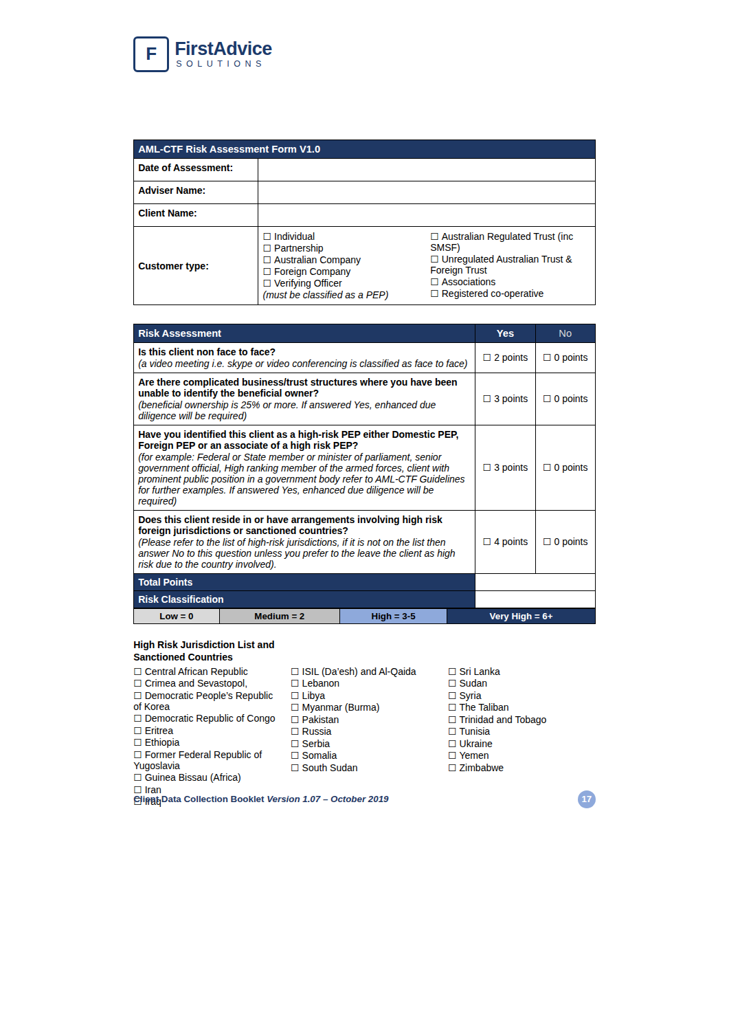FirstAdvice
SOLUTIONS
| AML-CTF Risk Assessment Form V1.0 |
| Date of Assessment: | |
| Adviser Name: | |
| Client Name: | |
| Customer type: | ☐ Individual ☐ Partnership ☐ Australian Company ☐ Foreign Company ☐ Verifying Officer (must be classified as a PEP) ☐ Australian Regulated Trust (inc SMSF) ☐ Unregulated Australian Trust & Foreign Trust ☐ Associations ☐ Registered co-operative |
| Risk Assessment | Yes | No |
| --- | --- | --- |
| Is this client non face to face? (a video meeting i.e. skype or video conferencing is classified as face to face) | ☐ 2 points | ☐ 0 points |
| Are there complicated business/trust structures where you have been unable to identify the beneficial owner? (beneficial ownership is 25% or more. If answered Yes, enhanced due diligence will be required) | ☐ 3 points | ☐ 0 points |
| Have you identified this client as a high-risk PEP either Domestic PEP, Foreign PEP or an associate of a high risk PEP? (for example: Federal or State member or minister of parliament, senior government official, High ranking member of the armed forces, client with prominent public position in a government body refer to AML-CTF Guidelines for further examples. If answered Yes, enhanced due diligence will be required) | ☐ 3 points | ☐ 0 points |
| Does this client reside in or have arrangements involving high risk foreign jurisdictions or sanctioned countries? (Please refer to the list of high-risk jurisdictions, if it is not on the list then answer No to this question unless you prefer to the leave the client as high risk due to the country involved). | ☐ 4 points | ☐ 0 points |
| Total Points | |
| Risk Classification | |
| Low = 0 | Medium = 2 | High = 3-5 | Very High = 6+ |
High Risk Jurisdiction List and
Sanctioned Countries
☐Central African Republic ☐Crimea and Sevastopol, ☐Democratic People’s Republic of Korea ☐Democratic Republic of Congo ☐Eritrea ☐Ethiopia ☐Former Federal Republic of Yugoslavia ☐Guinea Bissau (Africa) ☐Iran ☐Iraq
☐ISIL (Da’esh) and Al-Qaida ☐Lebanon ☐Libya ☐Myanmar (Burma) ☐Pakistan ☐Russia ☐Serbia ☐Somalia ☐South Sudan
☐Sri Lanka ☐Sudan ☐Syria ☐The Taliban ☐Trinidad and Tobago ☐Tunisia ☐Ukraine ☐Yemen ☐Zimbabwe
Client Data Collection Booklet Version 1.07 – October 2019
17